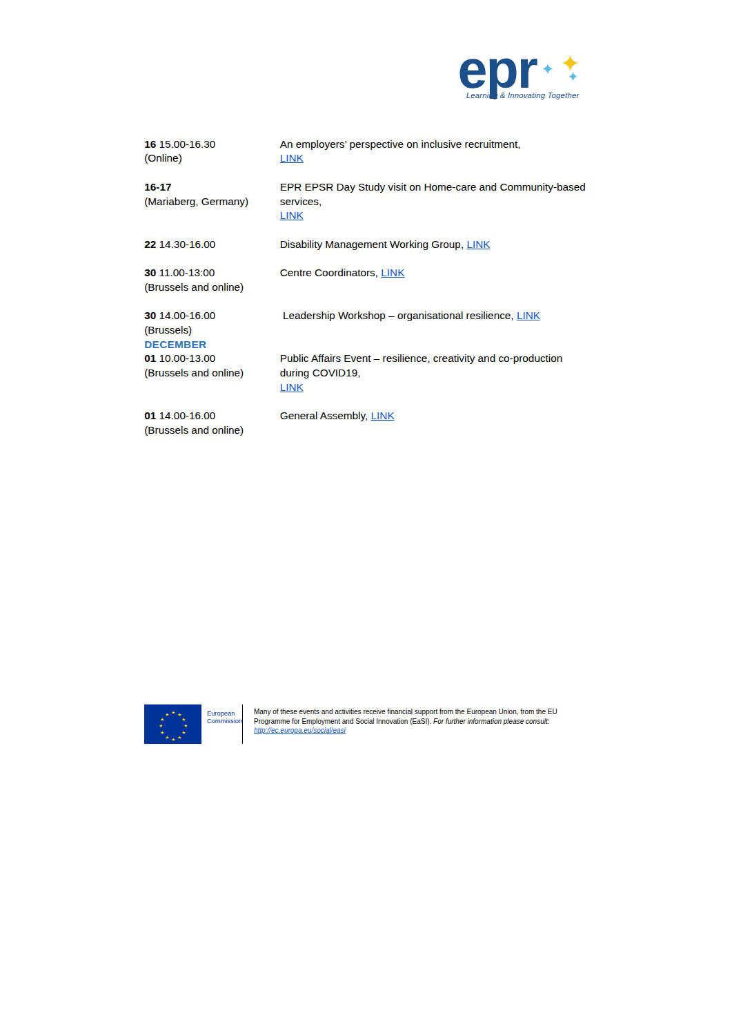epr✦✦✦
Learning & Innovating Together
| 16 15.00-16.30 (Online) | An employers’ perspective on inclusive recruitment, LINK |
| 16-17 (Mariaberg, Germany) | EPR EPSR Day Study visit on Home-care and Community-based services, LINK |
| 22 14.30-16.00 | Disability Management Working Group, LINK |
| 30 11.00-13:00 (Brussels and online) | Centre Coordinators, LINK |
| 30 14.00-16.00 (Brussels) | Leadership Workshop – organisational resilience, LINK |
| DECEMBER |
| 01 10.00-13.00 (Brussels and online) | Public Affairs Event – resilience, creativity and co-production during COVID19, LINK |
| 01 14.00-16.00 (Brussels and online) | General Assembly, LINK |
★ ★ ★ ★ ★ ★ ★ ★ ★ ★ ★ ★
European Commission
Many of these events and activities receive financial support from the European Union, from the EU Programme for Employment and Social Innovation (EaSI). For further information please consult: http://ec.europa.eu/social/easi